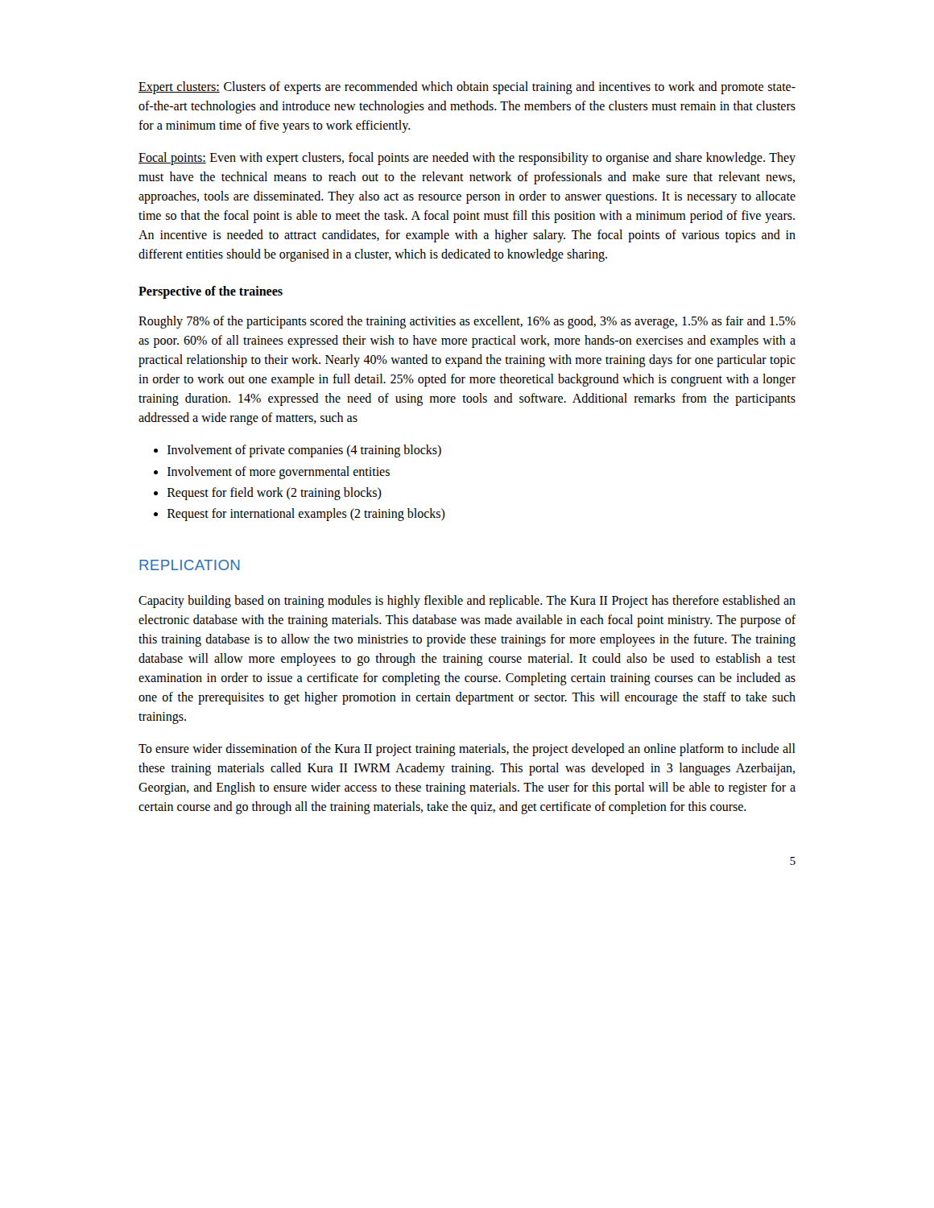Expert clusters: Clusters of experts are recommended which obtain special training and incentives to work and promote state-of-the-art technologies and introduce new technologies and methods. The members of the clusters must remain in that clusters for a minimum time of five years to work efficiently.
Focal points: Even with expert clusters, focal points are needed with the responsibility to organise and share knowledge. They must have the technical means to reach out to the relevant network of professionals and make sure that relevant news, approaches, tools are disseminated. They also act as resource person in order to answer questions. It is necessary to allocate time so that the focal point is able to meet the task. A focal point must fill this position with a minimum period of five years. An incentive is needed to attract candidates, for example with a higher salary. The focal points of various topics and in different entities should be organised in a cluster, which is dedicated to knowledge sharing.
Perspective of the trainees
Roughly 78% of the participants scored the training activities as excellent, 16% as good, 3% as average, 1.5% as fair and 1.5% as poor. 60% of all trainees expressed their wish to have more practical work, more hands-on exercises and examples with a practical relationship to their work. Nearly 40% wanted to expand the training with more training days for one particular topic in order to work out one example in full detail. 25% opted for more theoretical background which is congruent with a longer training duration. 14% expressed the need of using more tools and software. Additional remarks from the participants addressed a wide range of matters, such as
Involvement of private companies (4 training blocks)
Involvement of more governmental entities
Request for field work (2 training blocks)
Request for international examples (2 training blocks)
REPLICATION
Capacity building based on training modules is highly flexible and replicable. The Kura II Project has therefore established an electronic database with the training materials. This database was made available in each focal point ministry. The purpose of this training database is to allow the two ministries to provide these trainings for more employees in the future. The training database will allow more employees to go through the training course material. It could also be used to establish a test examination in order to issue a certificate for completing the course. Completing certain training courses can be included as one of the prerequisites to get higher promotion in certain department or sector. This will encourage the staff to take such trainings.
To ensure wider dissemination of the Kura II project training materials, the project developed an online platform to include all these training materials called Kura II IWRM Academy training. This portal was developed in 3 languages Azerbaijan, Georgian, and English to ensure wider access to these training materials. The user for this portal will be able to register for a certain course and go through all the training materials, take the quiz, and get certificate of completion for this course.
5